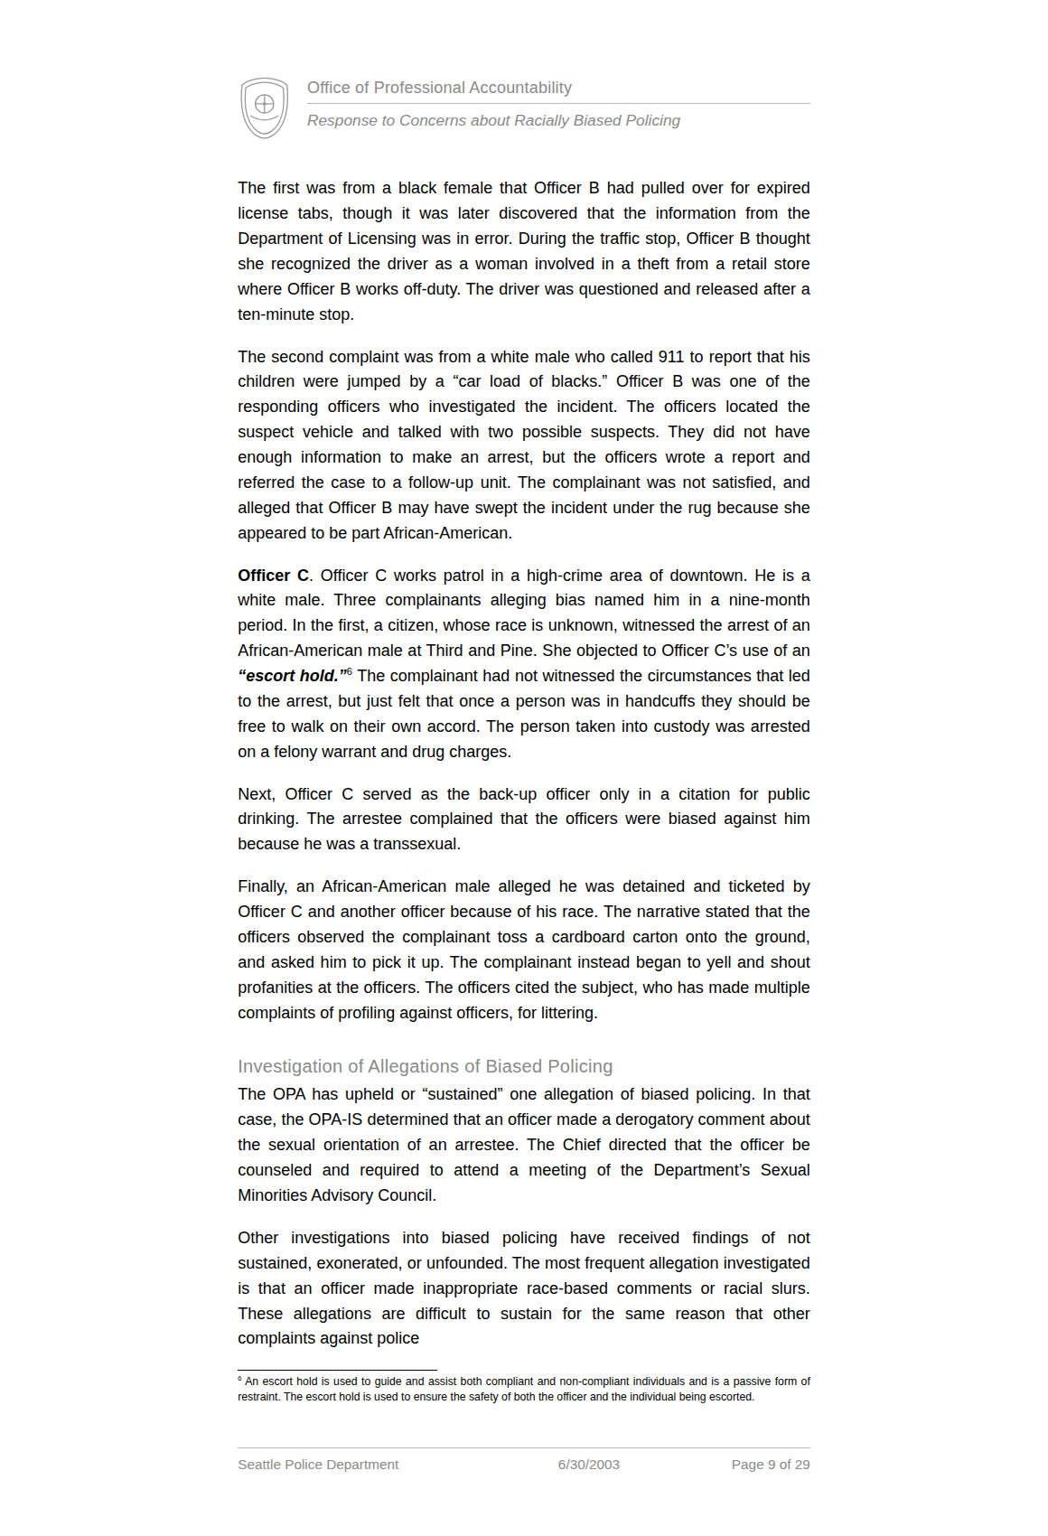Office of Professional Accountability
Response to Concerns about Racially Biased Policing
The first was from a black female that Officer B had pulled over for expired license tabs, though it was later discovered that the information from the Department of Licensing was in error. During the traffic stop, Officer B thought she recognized the driver as a woman involved in a theft from a retail store where Officer B works off-duty. The driver was questioned and released after a ten-minute stop.
The second complaint was from a white male who called 911 to report that his children were jumped by a “car load of blacks.” Officer B was one of the responding officers who investigated the incident. The officers located the suspect vehicle and talked with two possible suspects. They did not have enough information to make an arrest, but the officers wrote a report and referred the case to a follow-up unit. The complainant was not satisfied, and alleged that Officer B may have swept the incident under the rug because she appeared to be part African-American.
Officer C. Officer C works patrol in a high-crime area of downtown. He is a white male. Three complainants alleging bias named him in a nine-month period. In the first, a citizen, whose race is unknown, witnessed the arrest of an African-American male at Third and Pine. She objected to Officer C’s use of an “escort hold.”6 The complainant had not witnessed the circumstances that led to the arrest, but just felt that once a person was in handcuffs they should be free to walk on their own accord. The person taken into custody was arrested on a felony warrant and drug charges.
Next, Officer C served as the back-up officer only in a citation for public drinking. The arrestee complained that the officers were biased against him because he was a transsexual.
Finally, an African-American male alleged he was detained and ticketed by Officer C and another officer because of his race. The narrative stated that the officers observed the complainant toss a cardboard carton onto the ground, and asked him to pick it up. The complainant instead began to yell and shout profanities at the officers. The officers cited the subject, who has made multiple complaints of profiling against officers, for littering.
Investigation of Allegations of Biased Policing
The OPA has upheld or “sustained” one allegation of biased policing. In that case, the OPA-IS determined that an officer made a derogatory comment about the sexual orientation of an arrestee. The Chief directed that the officer be counseled and required to attend a meeting of the Department’s Sexual Minorities Advisory Council.
Other investigations into biased policing have received findings of not sustained, exonerated, or unfounded. The most frequent allegation investigated is that an officer made inappropriate race-based comments or racial slurs. These allegations are difficult to sustain for the same reason that other complaints against police
6 An escort hold is used to guide and assist both compliant and non-compliant individuals and is a passive form of restraint. The escort hold is used to ensure the safety of both the officer and the individual being escorted.
Seattle Police Department
6/30/2003
Page 9 of 29